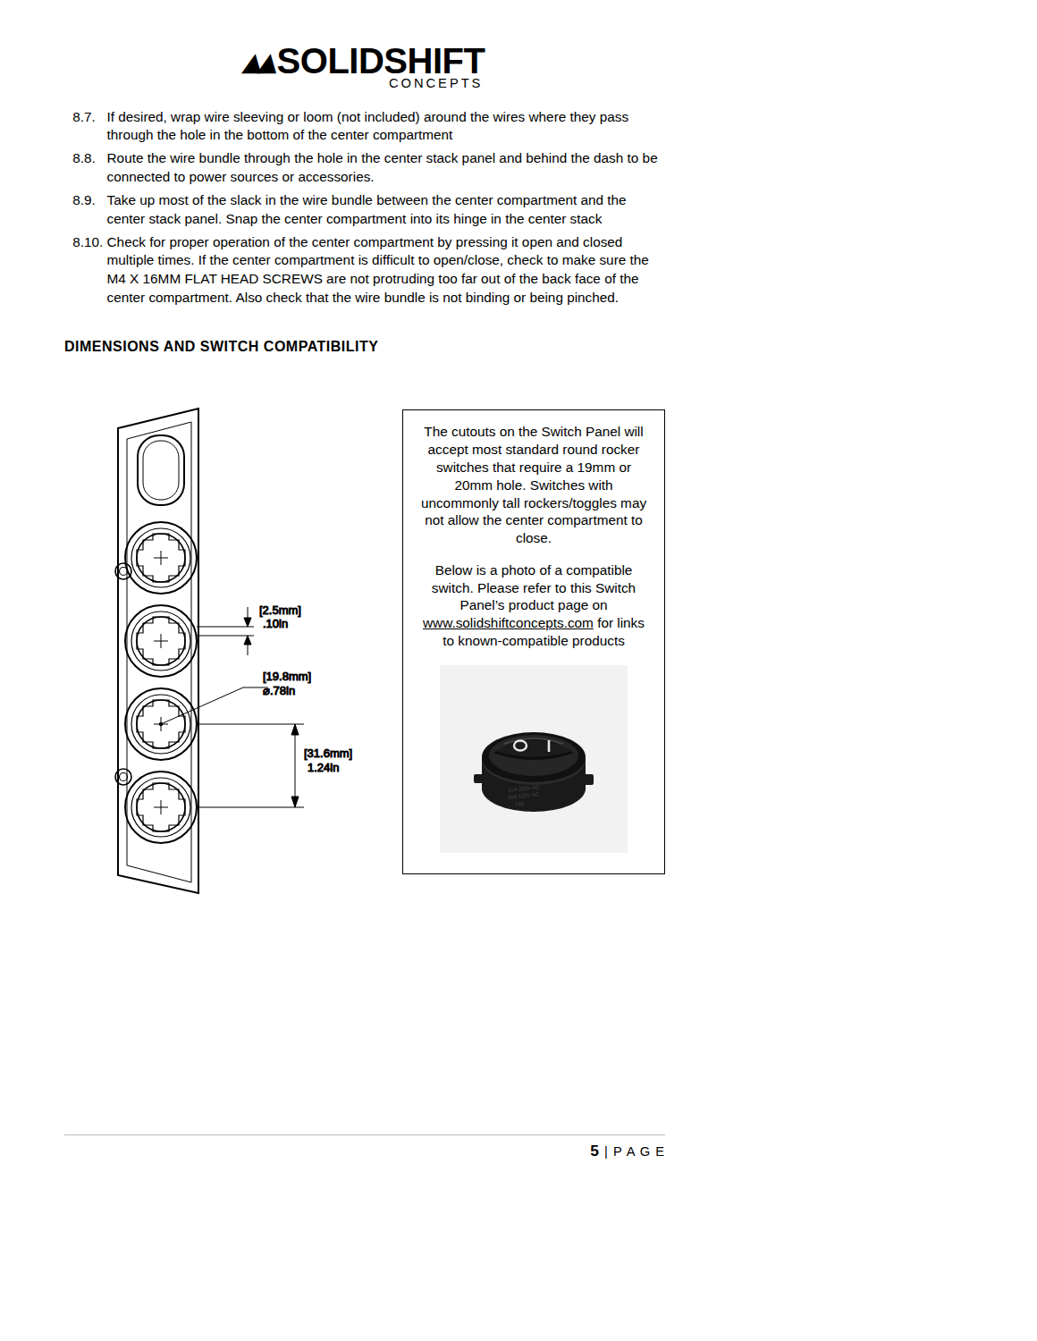▴▴SOLIDSHIFT
CONCEPTS
8.7. If desired, wrap wire sleeving or loom (not included) around the wires where they pass through the hole in the bottom of the center compartment
8.8. Route the wire bundle through the hole in the center stack panel and behind the dash to be connected to power sources or accessories.
8.9. Take up most of the slack in the wire bundle between the center compartment and the center stack panel. Snap the center compartment into its hinge in the center stack
8.10. Check for proper operation of the center compartment by pressing it open and closed multiple times. If the center compartment is difficult to open/close, check to make sure the M4 X 16MM FLAT HEAD SCREWS are not protruding too far out of the back face of the center compartment. Also check that the wire bundle is not binding or being pinched.
Dimensions and Switch Compatibility
[2.5mm] .10in [19.8mm] ⌀.78in [31.6mm] 1.24in
The cutouts on the Switch Panel will accept most standard round rocker switches that require a 19mm or 20mm hole. Switches with uncommonly tall rockers/toggles may not allow the center compartment to close.
Below is a photo of a compatible switch. Please refer to this Switch Panel’s product page on www.solidshiftconcepts.com for links to known-compatible products
16A 250V AC 20A 125V AC T85
5 | P A G E